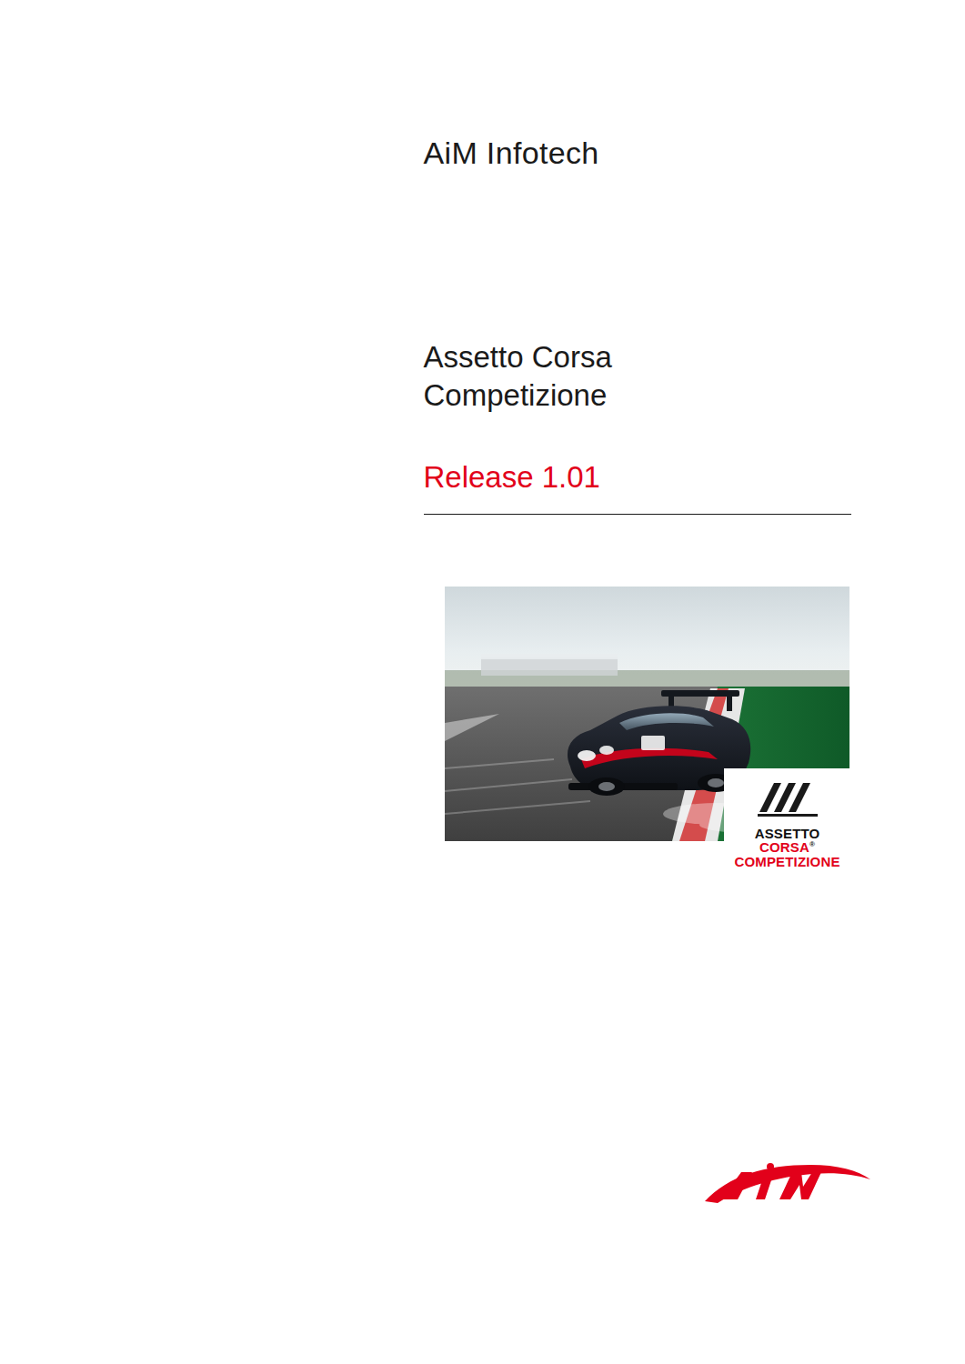AiM Infotech
Assetto Corsa
Competizione
Release 1.01
ASSETTO CORSA®
COMPETIZIONE